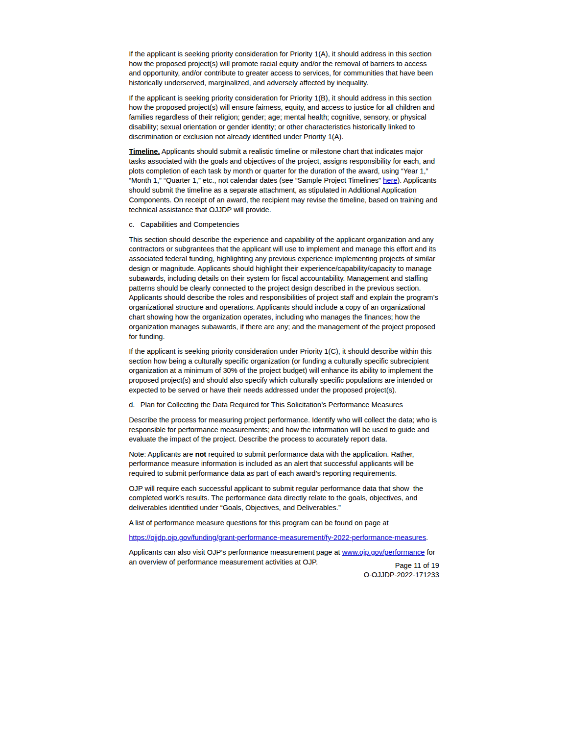If the applicant is seeking priority consideration for Priority 1(A), it should address in this section how the proposed project(s) will promote racial equity and/or the removal of barriers to access and opportunity, and/or contribute to greater access to services, for communities that have been historically underserved, marginalized, and adversely affected by inequality.
If the applicant is seeking priority consideration for Priority 1(B), it should address in this section how the proposed project(s) will ensure fairness, equity, and access to justice for all children and families regardless of their religion; gender; age; mental health; cognitive, sensory, or physical disability; sexual orientation or gender identity; or other characteristics historically linked to discrimination or exclusion not already identified under Priority 1(A).
Timeline. Applicants should submit a realistic timeline or milestone chart that indicates major tasks associated with the goals and objectives of the project, assigns responsibility for each, and plots completion of each task by month or quarter for the duration of the award, using “Year 1,” “Month 1,” “Quarter 1,” etc., not calendar dates (see “Sample Project Timelines” here). Applicants should submit the timeline as a separate attachment, as stipulated in Additional Application Components. On receipt of an award, the recipient may revise the timeline, based on training and technical assistance that OJJDP will provide.
c.
Capabilities and Competencies
This section should describe the experience and capability of the applicant organization and any contractors or subgrantees that the applicant will use to implement and manage this effort and its associated federal funding, highlighting any previous experience implementing projects of similar design or magnitude. Applicants should highlight their experience/capability/capacity to manage subawards, including details on their system for fiscal accountability. Management and staffing patterns should be clearly connected to the project design described in the previous section. Applicants should describe the roles and responsibilities of project staff and explain the program’s organizational structure and operations. Applicants should include a copy of an organizational chart showing how the organization operates, including who manages the finances; how the organization manages subawards, if there are any; and the management of the project proposed for funding.
If the applicant is seeking priority consideration under Priority 1(C), it should describe within this section how being a culturally specific organization (or funding a culturally specific subrecipient organization at a minimum of 30% of the project budget) will enhance its ability to implement the proposed project(s) and should also specify which culturally specific populations are intended or expected to be served or have their needs addressed under the proposed project(s).
d.
Plan for Collecting the Data Required for This Solicitation’s Performance Measures
Describe the process for measuring project performance. Identify who will collect the data; who is responsible for performance measurements; and how the information will be used to guide and evaluate the impact of the project. Describe the process to accurately report data.
Note: Applicants are not required to submit performance data with the application. Rather, performance measure information is included as an alert that successful applicants will be required to submit performance data as part of each award’s reporting requirements.
OJP will require each successful applicant to submit regular performance data that show the completed work’s results. The performance data directly relate to the goals, objectives, and deliverables identified under “Goals, Objectives, and Deliverables.”
A list of performance measure questions for this program can be found on page at
https://ojjdp.ojp.gov/funding/grant-performance-measurement/fy-2022-performance-measures.
Applicants can also visit OJP’s performance measurement page at www.ojp.gov/performance for an overview of performance measurement activities at OJP.
Page 11 of 19
O-OJJDP-2022-171233